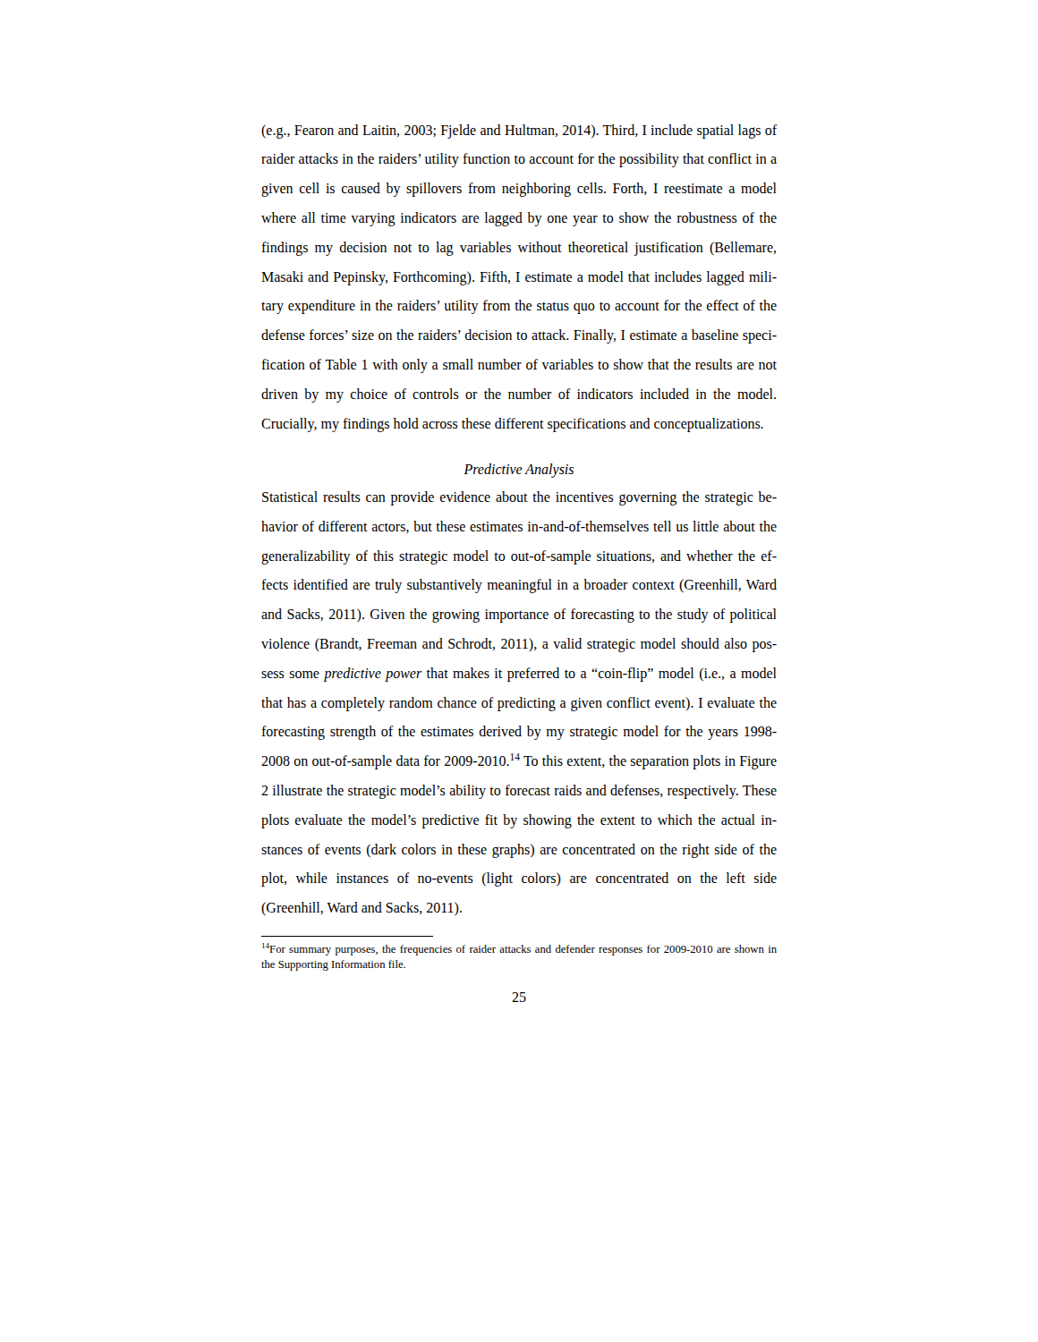(e.g., Fearon and Laitin, 2003; Fjelde and Hultman, 2014). Third, I include spatial lags of raider attacks in the raiders’ utility function to account for the possibility that conflict in a given cell is caused by spillovers from neighboring cells. Forth, I reestimate a model where all time varying indicators are lagged by one year to show the robustness of the findings my decision not to lag variables without theoretical justification (Bellemare, Masaki and Pepinsky, Forthcoming). Fifth, I estimate a model that includes lagged military expenditure in the raiders’ utility from the status quo to account for the effect of the defense forces’ size on the raiders’ decision to attack. Finally, I estimate a baseline specification of Table 1 with only a small number of variables to show that the results are not driven by my choice of controls or the number of indicators included in the model. Crucially, my findings hold across these different specifications and conceptualizations.
Predictive Analysis
Statistical results can provide evidence about the incentives governing the strategic behavior of different actors, but these estimates in-and-of-themselves tell us little about the generalizability of this strategic model to out-of-sample situations, and whether the effects identified are truly substantively meaningful in a broader context (Greenhill, Ward and Sacks, 2011). Given the growing importance of forecasting to the study of political violence (Brandt, Freeman and Schrodt, 2011), a valid strategic model should also possess some predictive power that makes it preferred to a “coin-flip” model (i.e., a model that has a completely random chance of predicting a given conflict event). I evaluate the forecasting strength of the estimates derived by my strategic model for the years 1998-2008 on out-of-sample data for 2009-2010.14 To this extent, the separation plots in Figure 2 illustrate the strategic model’s ability to forecast raids and defenses, respectively. These plots evaluate the model’s predictive fit by showing the extent to which the actual instances of events (dark colors in these graphs) are concentrated on the right side of the plot, while instances of no-events (light colors) are concentrated on the left side (Greenhill, Ward and Sacks, 2011).
14For summary purposes, the frequencies of raider attacks and defender responses for 2009-2010 are shown in the Supporting Information file.
25